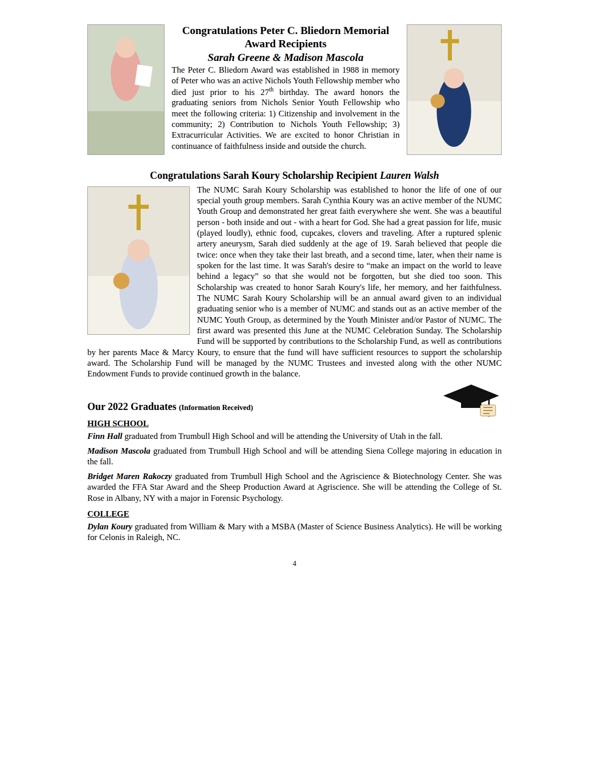Congratulations Peter C. Bliedorn Memorial
Award Recipients Sarah Greene & Madison Mascola
The Peter C. Bliedorn Award was established in 1988 in memory of Peter who was an active Nichols Youth Fellowship member who died just prior to his 27th birthday. The award honors the graduating seniors from Nichols Senior Youth Fellowship who meet the following criteria: 1) Citizenship and involvement in the community; 2) Contribution to Nichols Youth Fellowship; 3) Extracurricular Activities. We are excited to honor Christian in continuance of faithfulness inside and outside the church.
Congratulations Sarah Koury Scholarship Recipient Lauren Walsh
The NUMC Sarah Koury Scholarship was established to honor the life of one of our special youth group members. Sarah Cynthia Koury was an active member of the NUMC Youth Group and demonstrated her great faith everywhere she went. She was a beautiful person - both inside and out - with a heart for God. She had a great passion for life, music (played loudly), ethnic food, cupcakes, clovers and traveling. After a ruptured splenic artery aneurysm, Sarah died suddenly at the age of 19. Sarah believed that people die twice: once when they take their last breath, and a second time, later, when their name is spoken for the last time. It was Sarah's desire to “make an impact on the world to leave behind a legacy” so that she would not be forgotten, but she died too soon. This Scholarship was created to honor Sarah Koury's life, her memory, and her faithfulness. The NUMC Sarah Koury Scholarship will be an annual award given to an individual graduating senior who is a member of NUMC and stands out as an active member of the NUMC Youth Group, as determined by the Youth Minister and/or Pastor of NUMC. The first award was presented this June at the NUMC Celebration Sunday. The Scholarship Fund will be supported by contributions to the Scholarship Fund, as well as contributions by her parents Mace & Marcy Koury, to ensure that the fund will have sufficient resources to support the scholarship award. The Scholarship Fund will be managed by the NUMC Trustees and invested along with the other NUMC Endowment Funds to provide continued growth in the balance.
Our 2022 Graduates (Information Received)
HIGH SCHOOL
Finn Hall graduated from Trumbull High School and will be attending the University of Utah in the fall.
Madison Mascola graduated from Trumbull High School and will be attending Siena College majoring in education in the fall.
Bridget Maren Rakoczy graduated from Trumbull High School and the Agriscience & Biotechnology Center. She was awarded the FFA Star Award and the Sheep Production Award at Agriscience. She will be attending the College of St. Rose in Albany, NY with a major in Forensic Psychology.
COLLEGE
Dylan Koury graduated from William & Mary with a MSBA (Master of Science Business Analytics). He will be working for Celonis in Raleigh, NC.
4